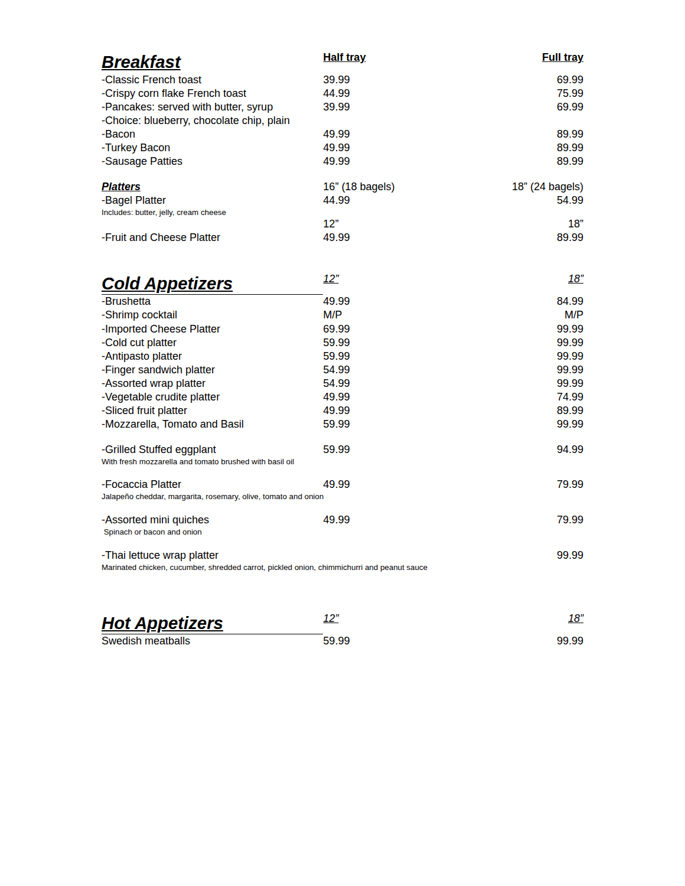| Breakfast | Half tray | Full tray |
| -Classic French toast | 39.99 | 69.99 |
| -Crispy corn flake French toast | 44.99 | 75.99 |
| -Pancakes: served with butter, syrup | 39.99 | 69.99 |
| -Choice: blueberry, chocolate chip, plain | | |
| -Bacon | 49.99 | 89.99 |
| -Turkey Bacon | 49.99 | 89.99 |
| -Sausage Patties | 49.99 | 89.99 |
| Platters | 16” (18 bagels) | 18” (24 bagels) |
| -Bagel Platter | 44.99 | 54.99 |
| Includes: butter, jelly, cream cheese | | |
| | 12” | 18” |
| -Fruit and Cheese Platter | 49.99 | 89.99 |
| Cold Appetizers | 12” | 18” |
| -Brushetta | 49.99 | 84.99 |
| -Shrimp cocktail | M/P | M/P |
| -Imported Cheese Platter | 69.99 | 99.99 |
| -Cold cut platter | 59.99 | 99.99 |
| -Antipasto platter | 59.99 | 99.99 |
| -Finger sandwich platter | 54.99 | 99.99 |
| -Assorted wrap platter | 54.99 | 99.99 |
| -Vegetable crudite platter | 49.99 | 74.99 |
| -Sliced fruit platter | 49.99 | 89.99 |
| -Mozzarella, Tomato and Basil | 59.99 | 99.99 |
| -Grilled Stuffed eggplant | 59.99 | 94.99 |
| With fresh mozzarella and tomato brushed with basil oil |
| -Focaccia Platter | 49.99 | 79.99 |
| Jalapeño cheddar, margarita, rosemary, olive, tomato and onion |
| -Assorted mini quiches | 49.99 | 79.99 |
| Spinach or bacon and onion |
| -Thai lettuce wrap platter | | 99.99 |
| Marinated chicken, cucumber, shredded carrot, pickled onion, chimmichurri and peanut sauce |
| Hot Appetizers | 12” | 18” |
| Swedish meatballs | 59.99 | 99.99 |